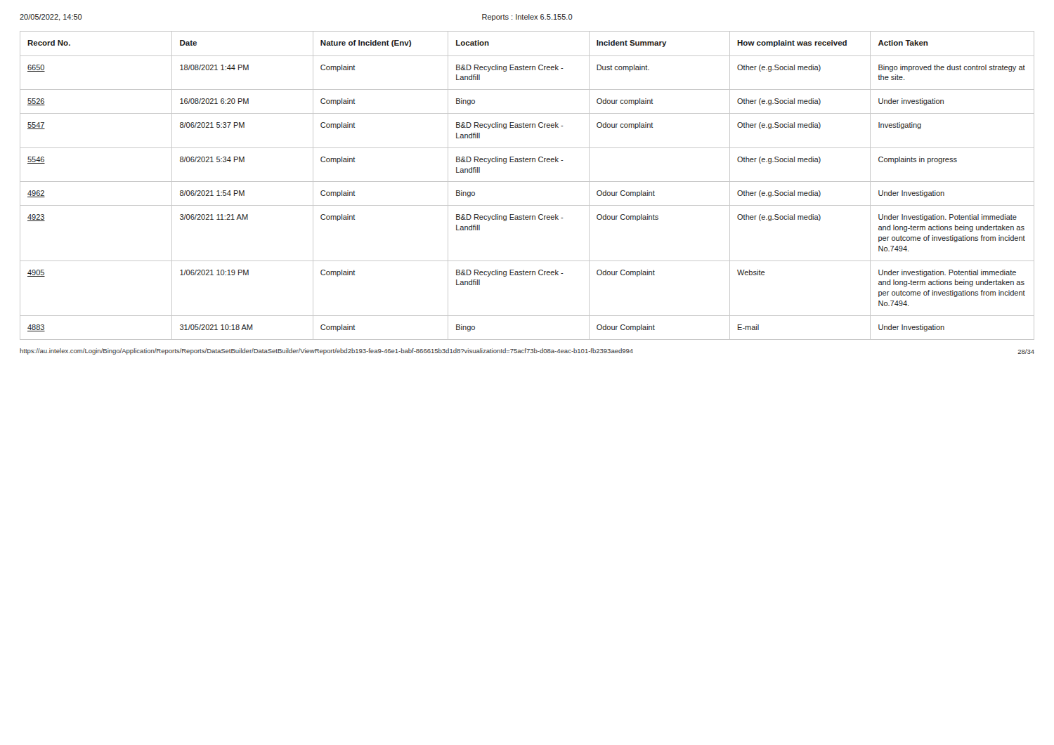20/05/2022, 14:50
Reports : Intelex 6.5.155.0
| Record No. | Date | Nature of Incident (Env) | Location | Incident Summary | How complaint was received | Action Taken |
| --- | --- | --- | --- | --- | --- | --- |
| 6650 | 18/08/2021 1:44 PM | Complaint | B&D Recycling Eastern Creek - Landfill | Dust complaint. | Other (e.g.Social media) | Bingo improved the dust control strategy at the site. |
| 5526 | 16/08/2021 6:20 PM | Complaint | Bingo | Odour complaint | Other (e.g.Social media) | Under investigation |
| 5547 | 8/06/2021 5:37 PM | Complaint | B&D Recycling Eastern Creek - Landfill | Odour complaint | Other (e.g.Social media) | Investigating |
| 5546 | 8/06/2021 5:34 PM | Complaint | B&D Recycling Eastern Creek - Landfill | | Other (e.g.Social media) | Complaints in progress |
| 4962 | 8/06/2021 1:54 PM | Complaint | Bingo | Odour Complaint | Other (e.g.Social media) | Under Investigation |
| 4923 | 3/06/2021 11:21 AM | Complaint | B&D Recycling Eastern Creek - Landfill | Odour Complaints | Other (e.g.Social media) | Under Investigation. Potential immediate and long-term actions being undertaken as per outcome of investigations from incident No.7494. |
| 4905 | 1/06/2021 10:19 PM | Complaint | B&D Recycling Eastern Creek - Landfill | Odour Complaint | Website | Under investigation. Potential immediate and long-term actions being undertaken as per outcome of investigations from incident No.7494. |
| 4883 | 31/05/2021 10:18 AM | Complaint | Bingo | Odour Complaint | E-mail | Under Investigation |
https://au.intelex.com/Login/Bingo/Application/Reports/Reports/DataSetBuilder/DataSetBuilder/ViewReport/ebd2b193-fea9-46e1-babf-866615b3d1d8?visualizationId=75acf73b-d08a-4eac-b101-fb2393aed994
28/34